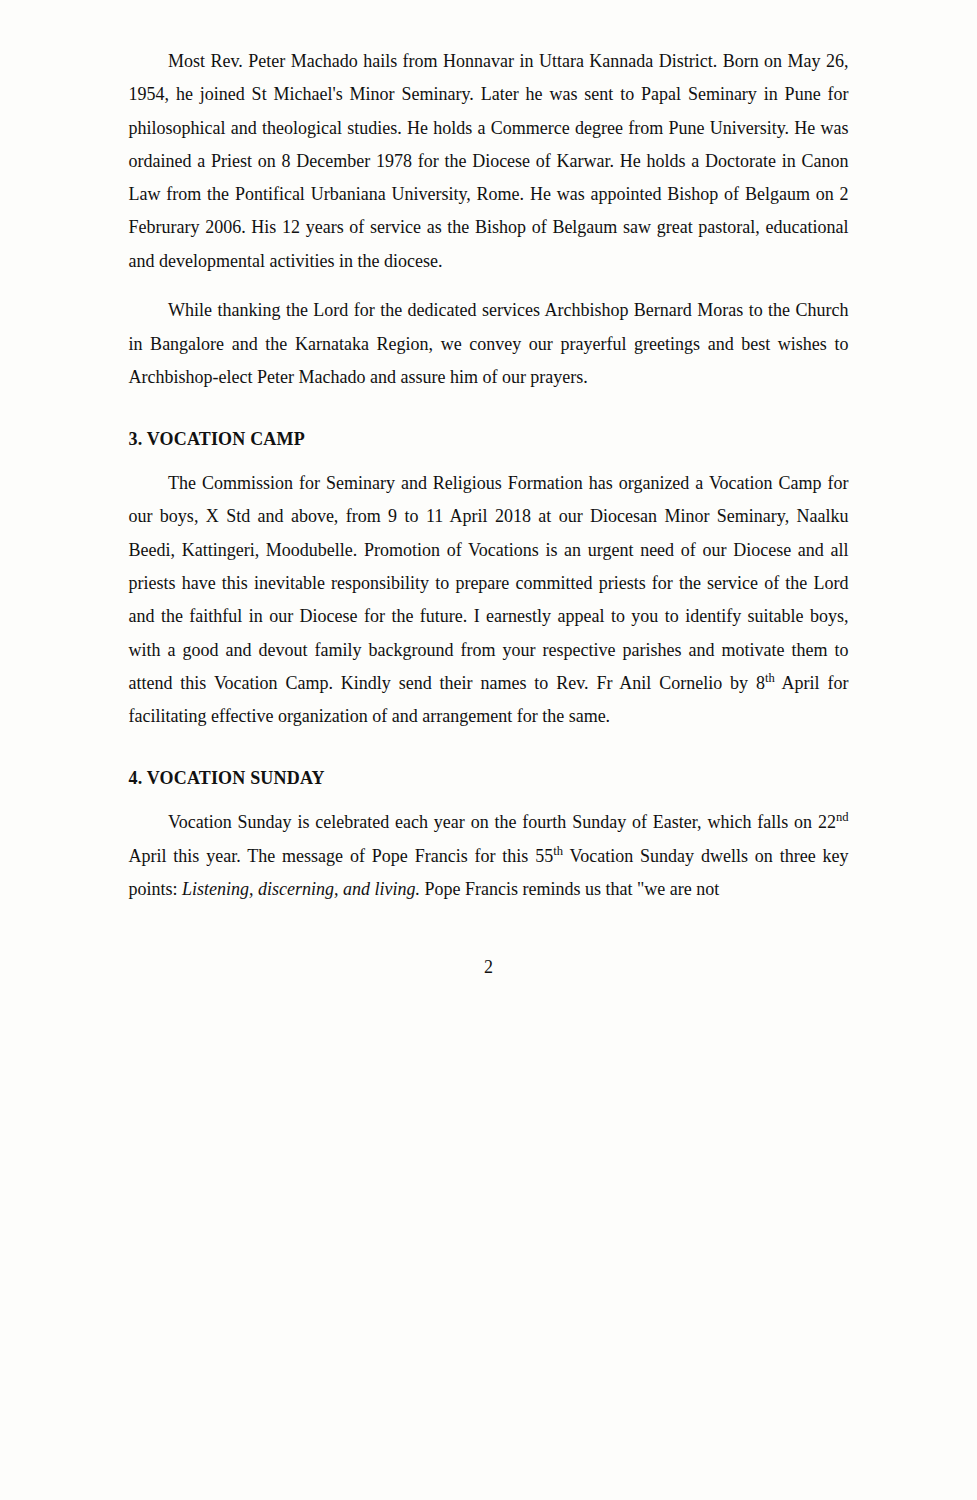Most Rev. Peter Machado hails from Honnavar in Uttara Kannada District. Born on May 26, 1954, he joined St Michael's Minor Seminary. Later he was sent to Papal Seminary in Pune for philosophical and theological studies. He holds a Commerce degree from Pune University. He was ordained a Priest on 8 December 1978 for the Diocese of Karwar. He holds a Doctorate in Canon Law from the Pontifical Urbaniana University, Rome. He was appointed Bishop of Belgaum on 2 Februrary 2006. His 12 years of service as the Bishop of Belgaum saw great pastoral, educational and developmental activities in the diocese.
While thanking the Lord for the dedicated services Archbishop Bernard Moras to the Church in Bangalore and the Karnataka Region, we convey our prayerful greetings and best wishes to Archbishop-elect Peter Machado and assure him of our prayers.
3. Vocation Camp
The Commission for Seminary and Religious Formation has organized a Vocation Camp for our boys, X Std and above, from 9 to 11 April 2018 at our Diocesan Minor Seminary, Naalku Beedi, Kattingeri, Moodubelle. Promotion of Vocations is an urgent need of our Diocese and all priests have this inevitable responsibility to prepare committed priests for the service of the Lord and the faithful in our Diocese for the future. I earnestly appeal to you to identify suitable boys, with a good and devout family background from your respective parishes and motivate them to attend this Vocation Camp. Kindly send their names to Rev. Fr Anil Cornelio by 8th April for facilitating effective organization of and arrangement for the same.
4. Vocation Sunday
Vocation Sunday is celebrated each year on the fourth Sunday of Easter, which falls on 22nd April this year. The message of Pope Francis for this 55th Vocation Sunday dwells on three key points: Listening, discerning, and living. Pope Francis reminds us that "we are not
2